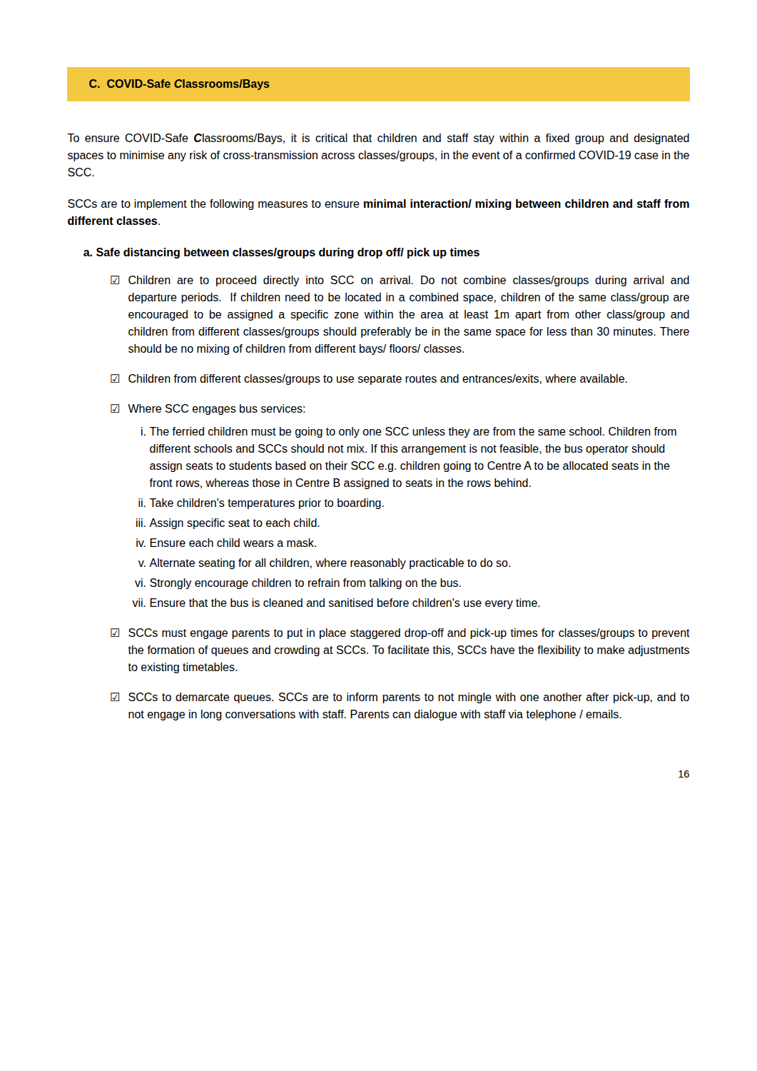C. COVID-Safe Classrooms/Bays
To ensure COVID-Safe Classrooms/Bays, it is critical that children and staff stay within a fixed group and designated spaces to minimise any risk of cross-transmission across classes/groups, in the event of a confirmed COVID-19 case in the SCC.
SCCs are to implement the following measures to ensure minimal interaction/ mixing between children and staff from different classes.
Safe distancing between classes/groups during drop off/ pick up times
Children are to proceed directly into SCC on arrival. Do not combine classes/groups during arrival and departure periods. If children need to be located in a combined space, children of the same class/group are encouraged to be assigned a specific zone within the area at least 1m apart from other class/group and children from different classes/groups should preferably be in the same space for less than 30 minutes. There should be no mixing of children from different bays/ floors/ classes.
Children from different classes/groups to use separate routes and entrances/exits, where available.
Where SCC engages bus services:
The ferried children must be going to only one SCC unless they are from the same school. Children from different schools and SCCs should not mix. If this arrangement is not feasible, the bus operator should assign seats to students based on their SCC e.g. children going to Centre A to be allocated seats in the front rows, whereas those in Centre B assigned to seats in the rows behind.
Take children's temperatures prior to boarding.
Assign specific seat to each child.
Ensure each child wears a mask.
Alternate seating for all children, where reasonably practicable to do so.
Strongly encourage children to refrain from talking on the bus.
Ensure that the bus is cleaned and sanitised before children's use every time.
SCCs must engage parents to put in place staggered drop-off and pick-up times for classes/groups to prevent the formation of queues and crowding at SCCs. To facilitate this, SCCs have the flexibility to make adjustments to existing timetables.
SCCs to demarcate queues. SCCs are to inform parents to not mingle with one another after pick-up, and to not engage in long conversations with staff. Parents can dialogue with staff via telephone / emails.
16